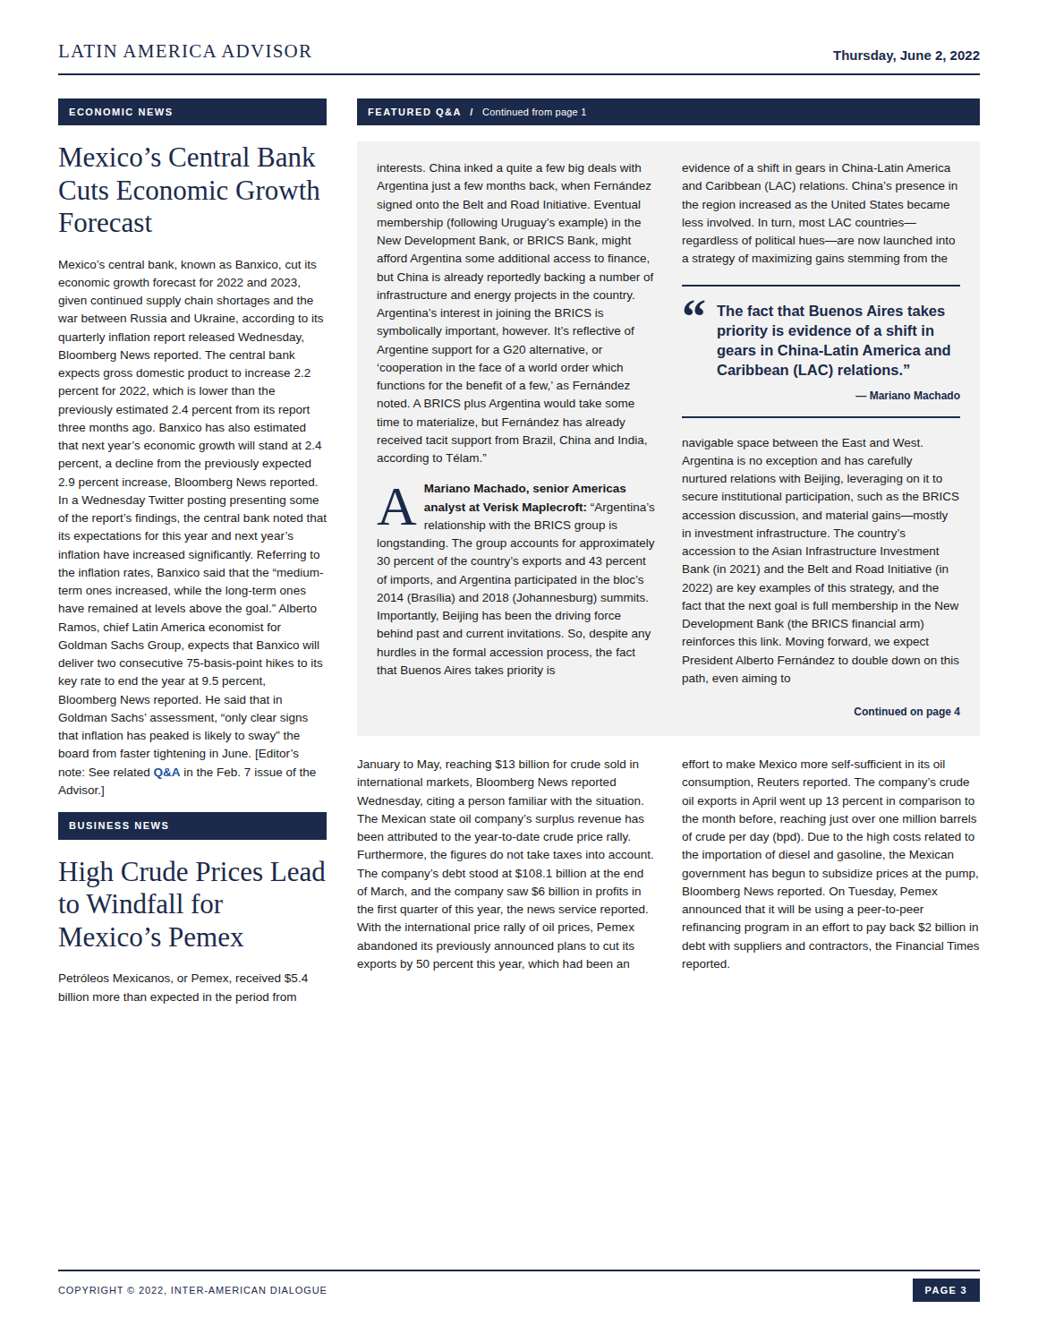LATIN AMERICA ADVISOR
Thursday, June 2, 2022
ECONOMIC NEWS
Mexico’s Central Bank Cuts Economic Growth Forecast
Mexico’s central bank, known as Banxico, cut its economic growth forecast for 2022 and 2023, given continued supply chain shortages and the war between Russia and Ukraine, according to its quarterly inflation report released Wednesday, Bloomberg News reported. The central bank expects gross domestic product to increase 2.2 percent for 2022, which is lower than the previously estimated 2.4 percent from its report three months ago. Banxico has also estimated that next year’s economic growth will stand at 2.4 percent, a decline from the previously expected 2.9 percent increase, Bloomberg News reported. In a Wednesday Twitter posting presenting some of the report’s findings, the central bank noted that its expectations for this year and next year’s inflation have increased significantly. Referring to the inflation rates, Banxico said that the “medium-term ones increased, while the long-term ones have remained at levels above the goal.” Alberto Ramos, chief Latin America economist for Goldman Sachs Group, expects that Banxico will deliver two consecutive 75-basis-point hikes to its key rate to end the year at 9.5 percent, Bloomberg News reported. He said that in Goldman Sachs’ assessment, “only clear signs that inflation has peaked is likely to sway” the board from faster tightening in June. [Editor’s note: See related Q&A in the Feb. 7 issue of the Advisor.]
BUSINESS NEWS
High Crude Prices Lead to Windfall for Mexico’s Pemex
Petróleos Mexicanos, or Pemex, received $5.4 billion more than expected in the period from
FEATURED Q&A / Continued from page 1
interests. China inked a quite a few big deals with Argentina just a few months back, when Fernández signed onto the Belt and Road Initiative. Eventual membership (following Uruguay’s example) in the New Development Bank, or BRICS Bank, might afford Argentina some additional access to finance, but China is already reportedly backing a number of infrastructure and energy projects in the country. Argentina’s interest in joining the BRICS is symbolically important, however. It’s reflective of Argentine support for a G20 alternative, or ‘cooperation in the face of a world order which functions for the benefit of a few,’ as Fernández noted. A BRICS plus Argentina would take some time to materialize, but Fernández has already received tacit support from Brazil, China and India, according to Télam.”
AMariano Machado, senior Americas analyst at Verisk Maplecroft: “Argentina’s relationship with the BRICS group is longstanding. The group accounts for approximately 30 percent of the country’s exports and 43 percent of imports, and Argentina participated in the bloc’s 2014 (Brasília) and 2018 (Johannesburg) summits. Importantly, Beijing has been the driving force behind past and current invitations. So, despite any hurdles in the formal accession process, the fact that Buenos Aires takes priority is
evidence of a shift in gears in China-Latin America and Caribbean (LAC) relations. China’s presence in the region increased as the United States became less involved. In turn, most LAC countries—regardless of political hues—are now launched into a strategy of maximizing gains stemming from the
“
The fact that Buenos Aires takes priority is evidence of a shift in gears in China-Latin America and Caribbean (LAC) relations.”
— Mariano Machado
navigable space between the East and West. Argentina is no exception and has carefully nurtured relations with Beijing, leveraging on it to secure institutional participation, such as the BRICS accession discussion, and material gains—mostly in investment infrastructure. The country’s accession to the Asian Infrastructure Investment Bank (in 2021) and the Belt and Road Initiative (in 2022) are key examples of this strategy, and the fact that the next goal is full membership in the New Development Bank (the BRICS financial arm) reinforces this link. Moving forward, we expect President Alberto Fernández to double down on this path, even aiming to
Continued on page 4
January to May, reaching $13 billion for crude sold in international markets, Bloomberg News reported Wednesday, citing a person familiar with the situation. The Mexican state oil company’s surplus revenue has been attributed to the year-to-date crude price rally. Furthermore, the figures do not take taxes into account. The company’s debt stood at $108.1 billion at the end of March, and the company saw $6 billion in profits in the first quarter of this year, the news service reported. With the international price rally of oil prices, Pemex abandoned its previously announced plans to cut its exports by 50 percent this year, which had been an
effort to make Mexico more self-sufficient in its oil consumption, Reuters reported. The company’s crude oil exports in April went up 13 percent in comparison to the month before, reaching just over one million barrels of crude per day (bpd). Due to the high costs related to the importation of diesel and gasoline, the Mexican government has begun to subsidize prices at the pump, Bloomberg News reported. On Tuesday, Pemex announced that it will be using a peer-to-peer refinancing program in an effort to pay back $2 billion in debt with suppliers and contractors, the Financial Times reported.
COPYRIGHT © 2022, INTER-AMERICAN DIALOGUE
PAGE 3